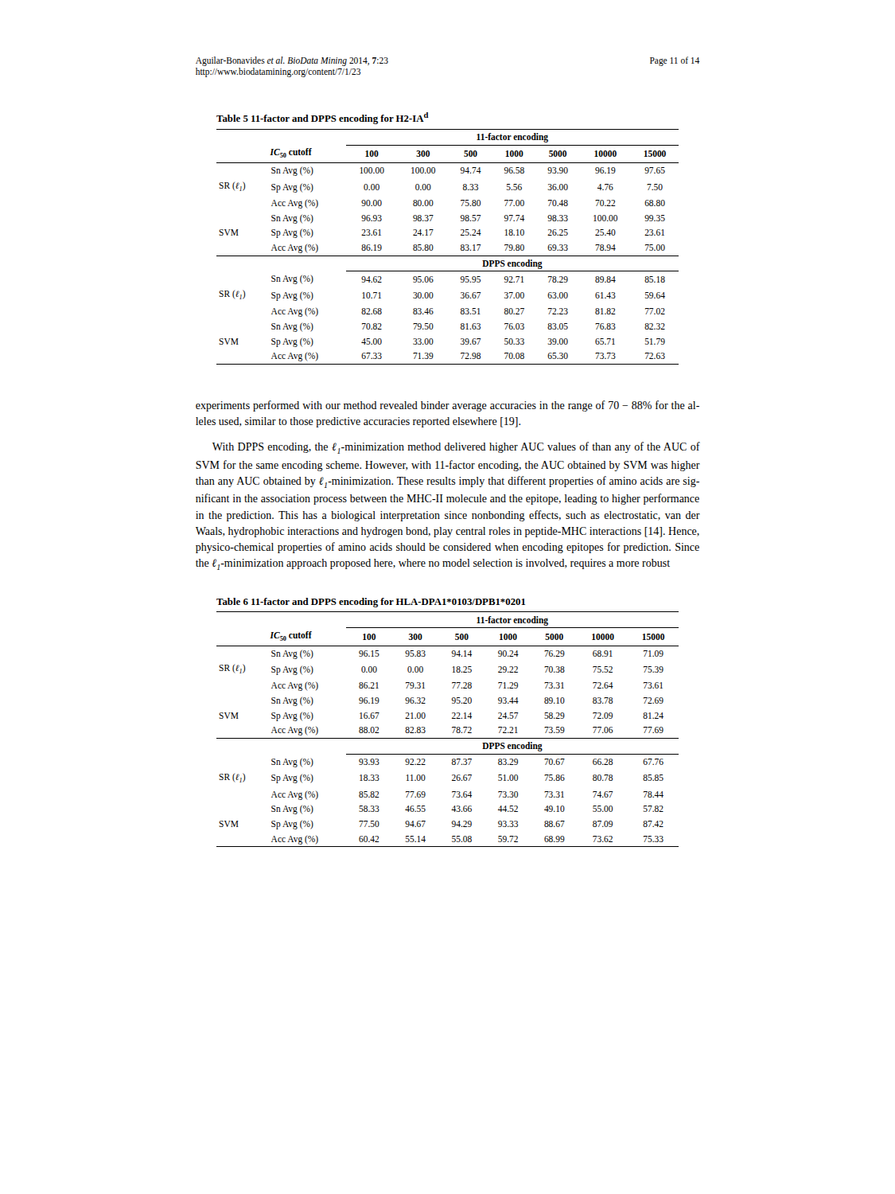Aguilar-Bonavides et al. BioData Mining 2014, 7:23
http://www.biodatamining.org/content/7/1/23
Page 11 of 14
Table 5 11-factor and DPPS encoding for H2-IAd
| | | 11-factor encoding |
| | IC 50 cutoff | 100 | 300 | 500 | 1000 | 5000 | 10000 | 15000 |
| | Sn Avg (%) | 100.00 | 100.00 | 94.74 | 96.58 | 93.90 | 96.19 | 97.65 |
| SR ( ℓ 1 ) | Sp Avg (%) | 0.00 | 0.00 | 8.33 | 5.56 | 36.00 | 4.76 | 7.50 |
| | Acc Avg (%) | 90.00 | 80.00 | 75.80 | 77.00 | 70.48 | 70.22 | 68.80 |
| | Sn Avg (%) | 96.93 | 98.37 | 98.57 | 97.74 | 98.33 | 100.00 | 99.35 |
| SVM | Sp Avg (%) | 23.61 | 24.17 | 25.24 | 18.10 | 26.25 | 25.40 | 23.61 |
| | Acc Avg (%) | 86.19 | 85.80 | 83.17 | 79.80 | 69.33 | 78.94 | 75.00 |
| | DPPS encoding |
| | Sn Avg (%) | 94.62 | 95.06 | 95.95 | 92.71 | 78.29 | 89.84 | 85.18 |
| SR ( ℓ 1 ) | Sp Avg (%) | 10.71 | 30.00 | 36.67 | 37.00 | 63.00 | 61.43 | 59.64 |
| | Acc Avg (%) | 82.68 | 83.46 | 83.51 | 80.27 | 72.23 | 81.82 | 77.02 |
| | Sn Avg (%) | 70.82 | 79.50 | 81.63 | 76.03 | 83.05 | 76.83 | 82.32 |
| SVM | Sp Avg (%) | 45.00 | 33.00 | 39.67 | 50.33 | 39.00 | 65.71 | 51.79 |
| | Acc Avg (%) | 67.33 | 71.39 | 72.98 | 70.08 | 65.30 | 73.73 | 72.63 |
experiments performed with our method revealed binder average accuracies in the range of 70 − 88% for the alleles used, similar to those predictive accuracies reported elsewhere [19].
With DPPS encoding, the ℓ1-minimization method delivered higher AUC values of than any of the AUC of SVM for the same encoding scheme. However, with 11-factor encoding, the AUC obtained by SVM was higher than any AUC obtained by ℓ1-minimization. These results imply that different properties of amino acids are significant in the association process between the MHC-II molecule and the epitope, leading to higher performance in the prediction. This has a biological interpretation since nonbonding effects, such as electrostatic, van der Waals, hydrophobic interactions and hydrogen bond, play central roles in peptide-MHC interactions [14]. Hence, physico-chemical properties of amino acids should be considered when encoding epitopes for prediction. Since the ℓ1-minimization approach proposed here, where no model selection is involved, requires a more robust
Table 6 11-factor and DPPS encoding for HLA-DPA1*0103/DPB1*0201
| | | 11-factor encoding |
| | IC 50 cutoff | 100 | 300 | 500 | 1000 | 5000 | 10000 | 15000 |
| | Sn Avg (%) | 96.15 | 95.83 | 94.14 | 90.24 | 76.29 | 68.91 | 71.09 |
| SR ( ℓ 1 ) | Sp Avg (%) | 0.00 | 0.00 | 18.25 | 29.22 | 70.38 | 75.52 | 75.39 |
| | Acc Avg (%) | 86.21 | 79.31 | 77.28 | 71.29 | 73.31 | 72.64 | 73.61 |
| | Sn Avg (%) | 96.19 | 96.32 | 95.20 | 93.44 | 89.10 | 83.78 | 72.69 |
| SVM | Sp Avg (%) | 16.67 | 21.00 | 22.14 | 24.57 | 58.29 | 72.09 | 81.24 |
| | Acc Avg (%) | 88.02 | 82.83 | 78.72 | 72.21 | 73.59 | 77.06 | 77.69 |
| | DPPS encoding |
| | Sn Avg (%) | 93.93 | 92.22 | 87.37 | 83.29 | 70.67 | 66.28 | 67.76 |
| SR ( ℓ 1 ) | Sp Avg (%) | 18.33 | 11.00 | 26.67 | 51.00 | 75.86 | 80.78 | 85.85 |
| | Acc Avg (%) | 85.82 | 77.69 | 73.64 | 73.30 | 73.31 | 74.67 | 78.44 |
| | Sn Avg (%) | 58.33 | 46.55 | 43.66 | 44.52 | 49.10 | 55.00 | 57.82 |
| SVM | Sp Avg (%) | 77.50 | 94.67 | 94.29 | 93.33 | 88.67 | 87.09 | 87.42 |
| | Acc Avg (%) | 60.42 | 55.14 | 55.08 | 59.72 | 68.99 | 73.62 | 75.33 |